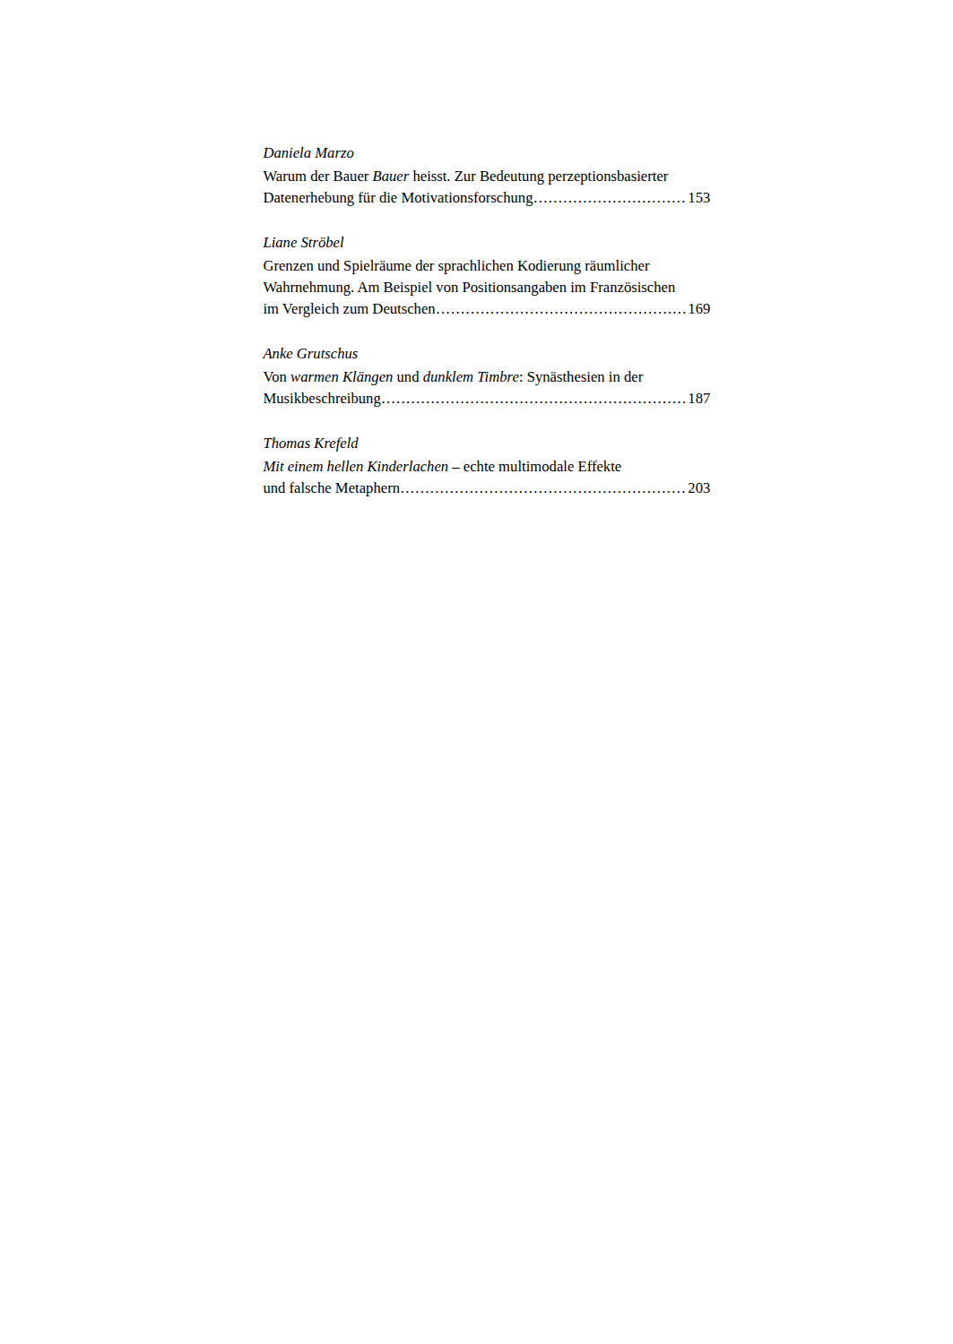Daniela Marzo
Warum der Bauer Bauer heisst. Zur Bedeutung perzeptionsbasierter Datenerhebung für die Motivationsforschung ........................................................... 153
Liane Ströbel
Grenzen und Spielräume der sprachlichen Kodierung räumlicher Wahrnehmung. Am Beispiel von Positionsangaben im Französischen im Vergleich zum Deutschen ..................................................................... 169
Anke Grutschus
Von warmen Klängen und dunklem Timbre: Synästhesien in der Musikbeschreibung ..................................................................................... 187
Thomas Krefeld
Mit einem hellen Kinderlachen – echte multimodale Effekte und falsche Metaphern .............................................................................. 203